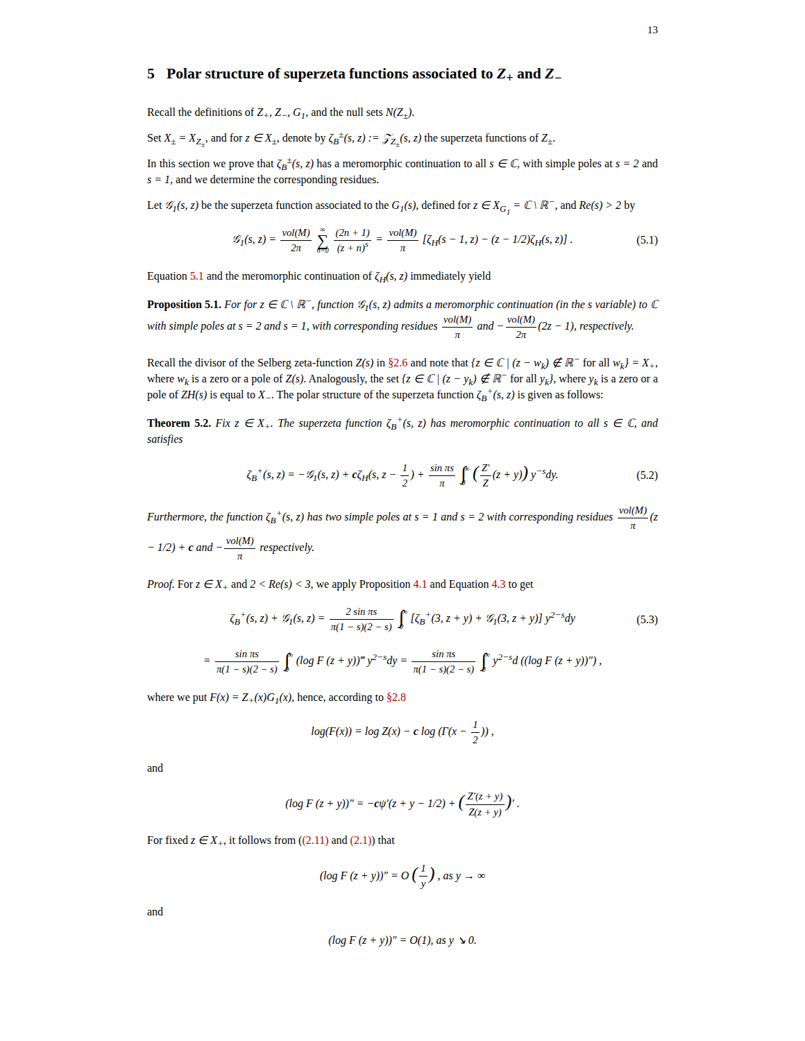13
5 Polar structure of superzeta functions associated to Z+ and Z−
Recall the definitions of Z+, Z−, G1, and the null sets N(Z±).
Set X± = XZ±, and for z ∈ X±, denote by ζB±(s, z) := 𝒵Z±(s, z) the superzeta functions of Z±.
In this section we prove that ζB±(s, z) has a meromorphic continuation to all s ∈ ℂ, with simple poles at s = 2 and s = 1, and we determine the corresponding residues.
Let 𝒢1(s, z) be the superzeta function associated to the G1(s), defined for z ∈ XG1 = ℂ \ ℝ−, and Re(s) > 2 by
𝒢1(s, z) = vol(M) 2π ∞∑n=0 (2n + 1)(z + n)s = vol(M) π [ζH(s − 1, z) − (z − 1/2)ζH(s, z)] . (5.1)
Equation 5.1 and the meromorphic continuation of ζH(s, z) immediately yield
Proposition 5.1. For for z ∈ ℂ \ ℝ−, function 𝒢1(s, z) admits a meromorphic continuation (in the s variable) to ℂ with simple poles at s = 2 and s = 1, with corresponding residues vol(M) π and −vol(M) 2π(2z − 1), respectively.
Recall the divisor of the Selberg zeta-function Z(s) in §2.6 and note that {z ∈ ℂ | (z − wk) ∉ ℝ− for all wk} = X+, where wk is a zero or a pole of Z(s). Analogously, the set {z ∈ ℂ | (z − yk) ∉ ℝ− for all yk}, where yk is a zero or a pole of ZH(s) is equal to X−. The polar structure of the superzeta function ζB+(s, z) is given as follows:
Theorem 5.2. Fix z ∈ X+. The superzeta function ζB+(s, z) has meromorphic continuation to all s ∈ ℂ, and satisfies
ζB+(s, z) = −𝒢1(s, z) + cζH(s, z − 12) + sin πs π ∞∫0 (Z′Z(z + y)) y−sdy. (5.2)
Furthermore, the function ζB+(s, z) has two simple poles at s = 1 and s = 2 with corresponding residues vol(M) π(z − 1/2) + c and −vol(M) π respectively.
Proof. For z ∈ X+ and 2 < Re(s) < 3, we apply Proposition 4.1 and Equation 4.3 to get
ζB+(s, z) + 𝒢1(s, z) = 2 sin πs π(1 − s)(2 − s) ∞∫0 [ζB+(3, z + y) + 𝒢1(3, z + y)] y2−sdy (5.3)
= sin πs π(1 − s)(2 − s) ∞∫0 (log F (z + y))‴ y2−sdy = sin πs π(1 − s)(2 − s) ∞∫0 y2−sd ((log F (z + y))″) ,
where we put F(x) = Z+(x)G1(x), hence, according to §2.8
log(F(x)) = log Z(x) − c log (Γ(x − 12)) ,
and
(log F (z + y))″ = −cψ′(z + y − 1/2) + (Z′(z + y) Z(z + y))′ .
For fixed z ∈ X+, it follows from ((2.11) and (2.1)) that
(log F (z + y))″ = O (1 y) , as y → ∞
and
(log F (z + y))″ = O(1), as y ↘ 0.